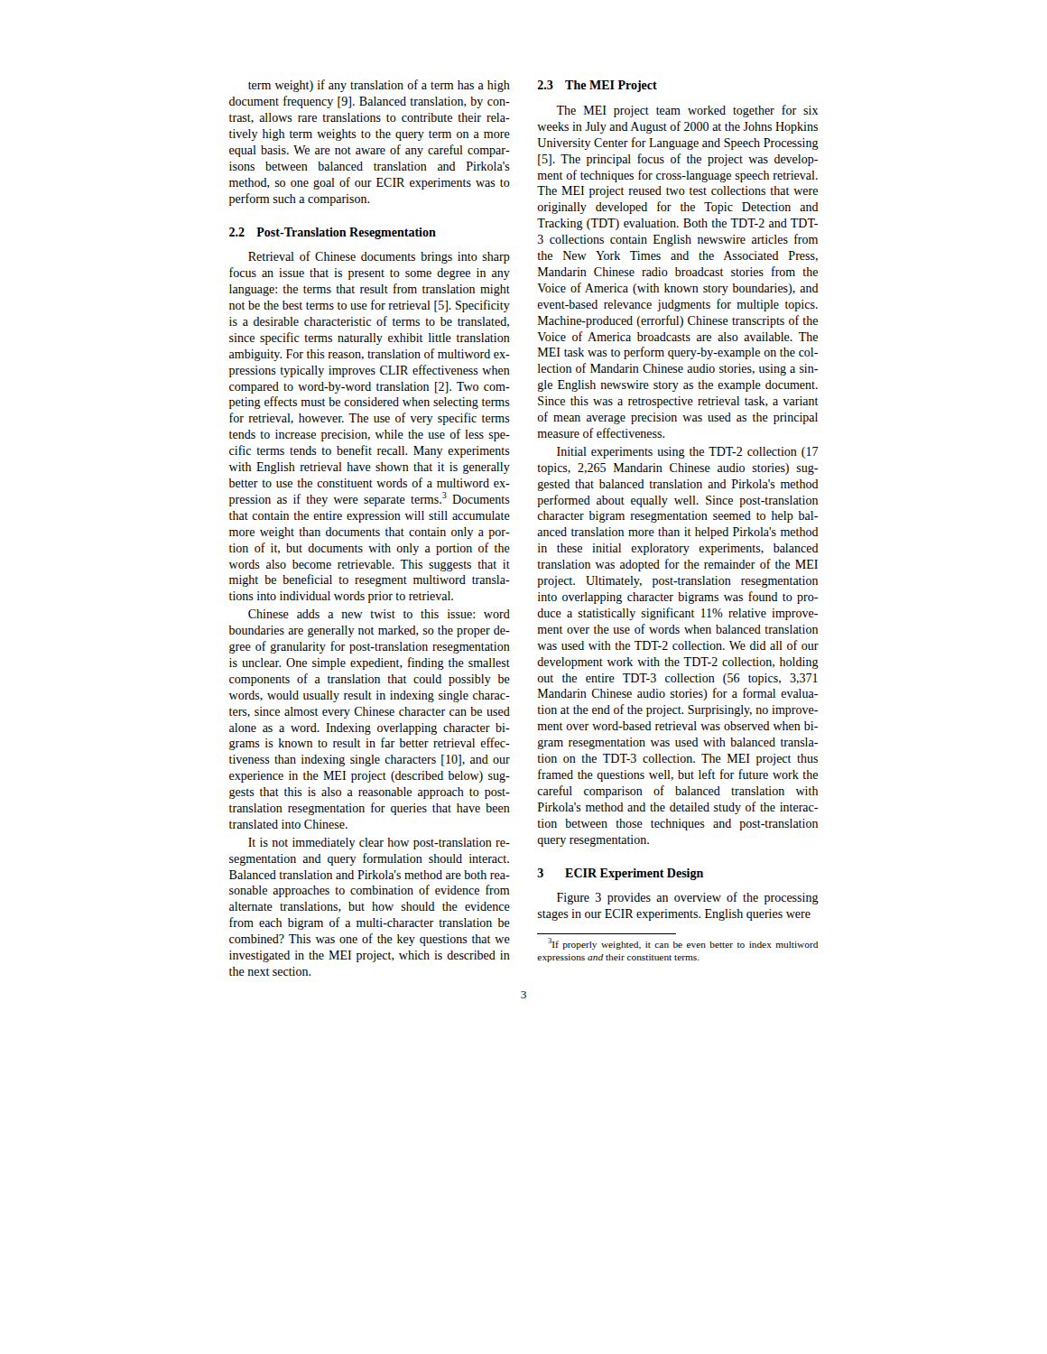term weight) if any translation of a term has a high document frequency [9]. Balanced translation, by contrast, allows rare translations to contribute their relatively high term weights to the query term on a more equal basis. We are not aware of any careful comparisons between balanced translation and Pirkola's method, so one goal of our ECIR experiments was to perform such a comparison.
2.2 Post-Translation Resegmentation
Retrieval of Chinese documents brings into sharp focus an issue that is present to some degree in any language: the terms that result from translation might not be the best terms to use for retrieval [5]. Specificity is a desirable characteristic of terms to be translated, since specific terms naturally exhibit little translation ambiguity. For this reason, translation of multiword expressions typically improves CLIR effectiveness when compared to word-by-word translation [2]. Two competing effects must be considered when selecting terms for retrieval, however. The use of very specific terms tends to increase precision, while the use of less specific terms tends to benefit recall. Many experiments with English retrieval have shown that it is generally better to use the constituent words of a multiword expression as if they were separate terms.3 Documents that contain the entire expression will still accumulate more weight than documents that contain only a portion of it, but documents with only a portion of the words also become retrievable. This suggests that it might be beneficial to resegment multiword translations into individual words prior to retrieval.
Chinese adds a new twist to this issue: word boundaries are generally not marked, so the proper degree of granularity for post-translation resegmentation is unclear. One simple expedient, finding the smallest components of a translation that could possibly be words, would usually result in indexing single characters, since almost every Chinese character can be used alone as a word. Indexing overlapping character bigrams is known to result in far better retrieval effectiveness than indexing single characters [10], and our experience in the MEI project (described below) suggests that this is also a reasonable approach to post-translation resegmentation for queries that have been translated into Chinese.
It is not immediately clear how post-translation resegmentation and query formulation should interact. Balanced translation and Pirkola's method are both reasonable approaches to combination of evidence from alternate translations, but how should the evidence from each bigram of a multi-character translation be combined? This was one of the key questions that we investigated in the MEI project, which is described in the next section.
2.3 The MEI Project
The MEI project team worked together for six weeks in July and August of 2000 at the Johns Hopkins University Center for Language and Speech Processing [5]. The principal focus of the project was development of techniques for cross-language speech retrieval. The MEI project reused two test collections that were originally developed for the Topic Detection and Tracking (TDT) evaluation. Both the TDT-2 and TDT-3 collections contain English newswire articles from the New York Times and the Associated Press, Mandarin Chinese radio broadcast stories from the Voice of America (with known story boundaries), and event-based relevance judgments for multiple topics. Machine-produced (errorful) Chinese transcripts of the Voice of America broadcasts are also available. The MEI task was to perform query-by-example on the collection of Mandarin Chinese audio stories, using a single English newswire story as the example document. Since this was a retrospective retrieval task, a variant of mean average precision was used as the principal measure of effectiveness.
Initial experiments using the TDT-2 collection (17 topics, 2,265 Mandarin Chinese audio stories) suggested that balanced translation and Pirkola's method performed about equally well. Since post-translation character bigram resegmentation seemed to help balanced translation more than it helped Pirkola's method in these initial exploratory experiments, balanced translation was adopted for the remainder of the MEI project. Ultimately, post-translation resegmentation into overlapping character bigrams was found to produce a statistically significant 11% relative improvement over the use of words when balanced translation was used with the TDT-2 collection. We did all of our development work with the TDT-2 collection, holding out the entire TDT-3 collection (56 topics, 3,371 Mandarin Chinese audio stories) for a formal evaluation at the end of the project. Surprisingly, no improvement over word-based retrieval was observed when bigram resegmentation was used with balanced translation on the TDT-3 collection. The MEI project thus framed the questions well, but left for future work the careful comparison of balanced translation with Pirkola's method and the detailed study of the interaction between those techniques and post-translation query resegmentation.
3 ECIR Experiment Design
Figure 3 provides an overview of the processing stages in our ECIR experiments. English queries were
3If properly weighted, it can be even better to index multiword expressions and their constituent terms.
3